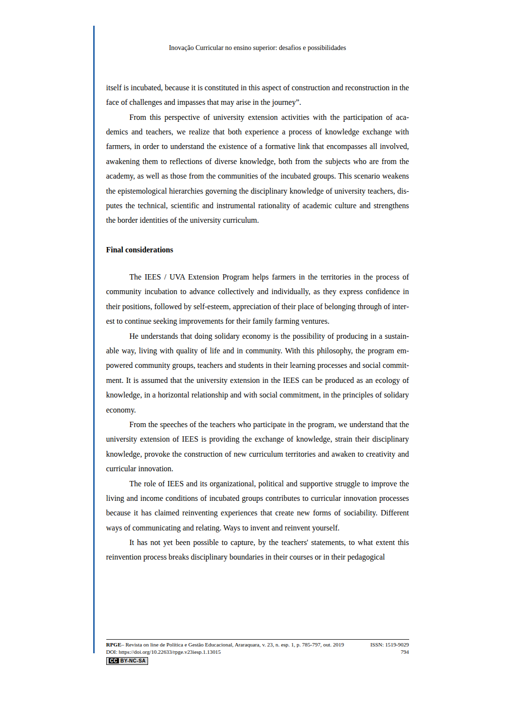Inovação Curricular no ensino superior: desafios e possibilidades
itself is incubated, because it is constituted in this aspect of construction and reconstruction in the face of challenges and impasses that may arise in the journey”.
From this perspective of university extension activities with the participation of academics and teachers, we realize that both experience a process of knowledge exchange with farmers, in order to understand the existence of a formative link that encompasses all involved, awakening them to reflections of diverse knowledge, both from the subjects who are from the academy, as well as those from the communities of the incubated groups. This scenario weakens the epistemological hierarchies governing the disciplinary knowledge of university teachers, disputes the technical, scientific and instrumental rationality of academic culture and strengthens the border identities of the university curriculum.
Final considerations
The IEES / UVA Extension Program helps farmers in the territories in the process of community incubation to advance collectively and individually, as they express confidence in their positions, followed by self-esteem, appreciation of their place of belonging through of interest to continue seeking improvements for their family farming ventures.
He understands that doing solidary economy is the possibility of producing in a sustainable way, living with quality of life and in community. With this philosophy, the program empowered community groups, teachers and students in their learning processes and social commitment. It is assumed that the university extension in the IEES can be produced as an ecology of knowledge, in a horizontal relationship and with social commitment, in the principles of solidary economy.
From the speeches of the teachers who participate in the program, we understand that the university extension of IEES is providing the exchange of knowledge, strain their disciplinary knowledge, provoke the construction of new curriculum territories and awaken to creativity and curricular innovation.
The role of IEES and its organizational, political and supportive struggle to improve the living and income conditions of incubated groups contributes to curricular innovation processes because it has claimed reinventing experiences that create new forms of sociability. Different ways of communicating and relating. Ways to invent and reinvent yourself.
It has not yet been possible to capture, by the teachers' statements, to what extent this reinvention process breaks disciplinary boundaries in their courses or in their pedagogical
RPGE– Revista on line de Política e Gestão Educacional, Araraquara, v. 23, n. esp. 1, p. 785-797, out. 2019 ISSN: 1519-9029
DOI: https://doi.org/10.22633/rpge.v23iesp.1.13015 794
CCBY-NC-SA